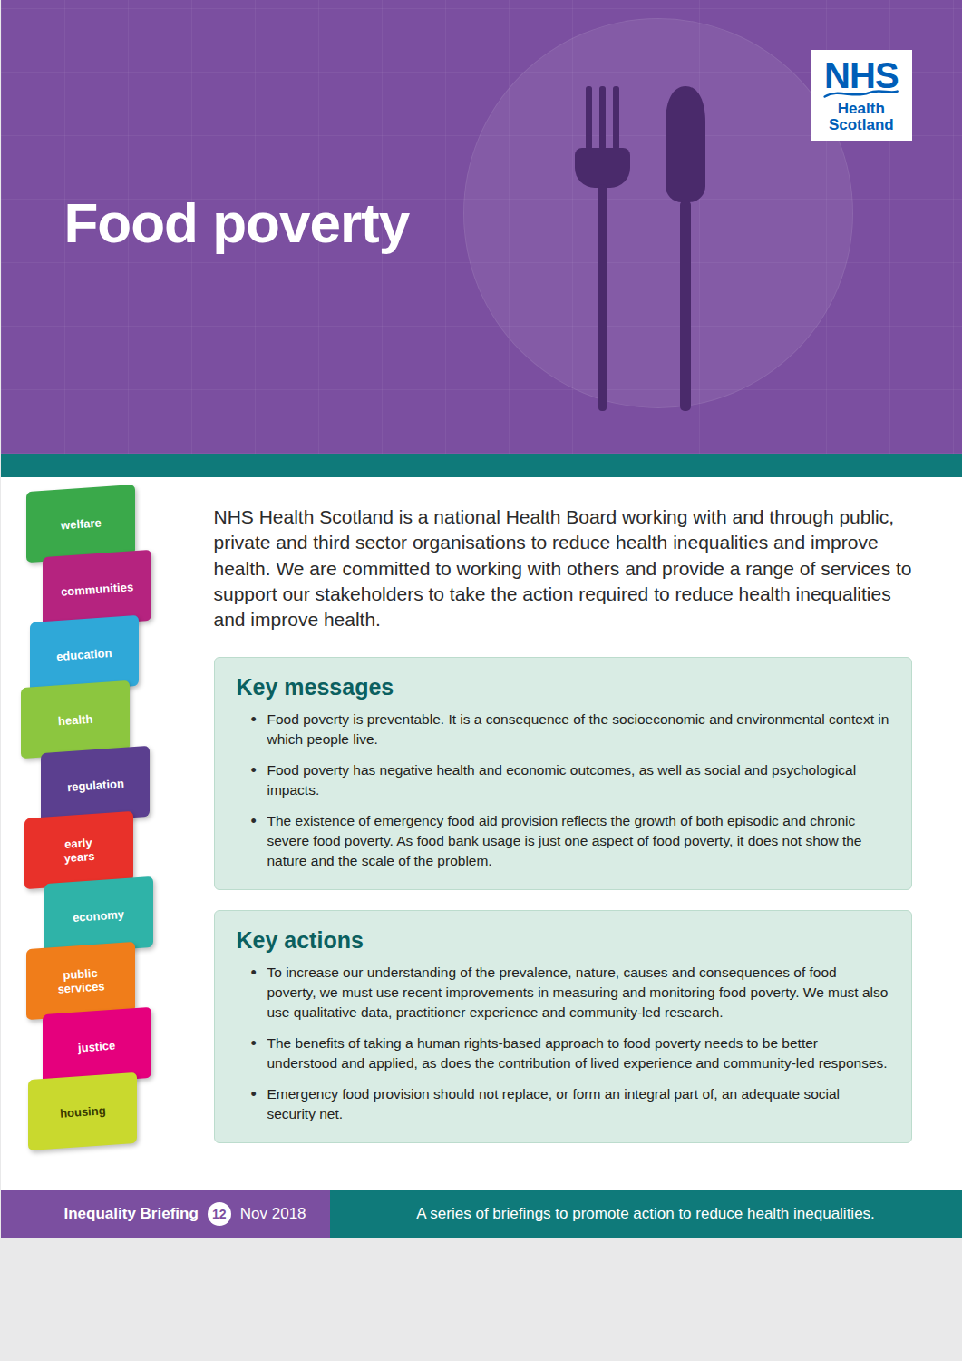Food poverty
NHS
Health
Scotland
welfare
communities
education
health
regulation
early
years
economy
public
services
justice
housing
NHS Health Scotland is a national Health Board working with and through public, private and third sector organisations to reduce health inequalities and improve health. We are committed to working with others and provide a range of services to support our stakeholders to take the action required to reduce health inequalities and improve health.
Key messages
Food poverty is preventable. It is a consequence of the socioeconomic and environmental context in which people live.
Food poverty has negative health and economic outcomes, as well as social and psychological impacts.
The existence of emergency food aid provision reflects the growth of both episodic and chronic severe food poverty. As food bank usage is just one aspect of food poverty, it does not show the nature and the scale of the problem.
Key actions
To increase our understanding of the prevalence, nature, causes and consequences of food poverty, we must use recent improvements in measuring and monitoring food poverty. We must also use qualitative data, practitioner experience and community-led research.
The benefits of taking a human rights-based approach to food poverty needs to be better understood and applied, as does the contribution of lived experience and community-led responses.
Emergency food provision should not replace, or form an integral part of, an adequate social security net.
Inequality Briefing 12 Nov 2018
A series of briefings to promote action to reduce health inequalities.